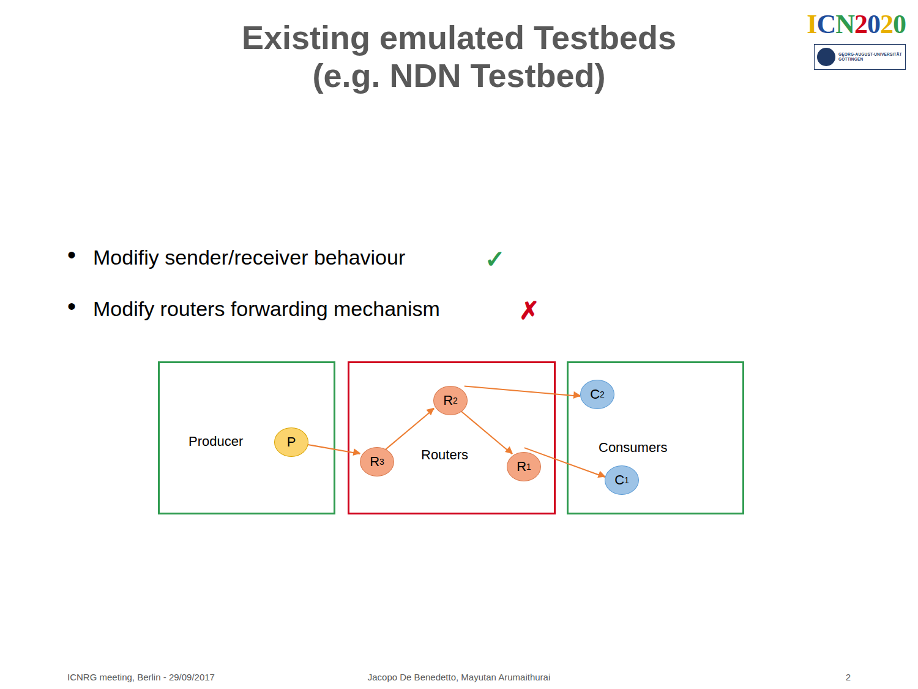ICN 2020
GEORG-AUGUST-UNIVERSITÄT
GÖTTINGEN
Existing emulated Testbeds
(e.g. NDN Testbed)
Modifiy sender/receiver behaviour ✓
Modify routers forwarding mechanism ✗
Producer
Routers
Consumers
P
R3
R2
R1
C2
C1
ICNRG meeting, Berlin - 29/09/2017 Jacopo De Benedetto, Mayutan Arumaithurai 2